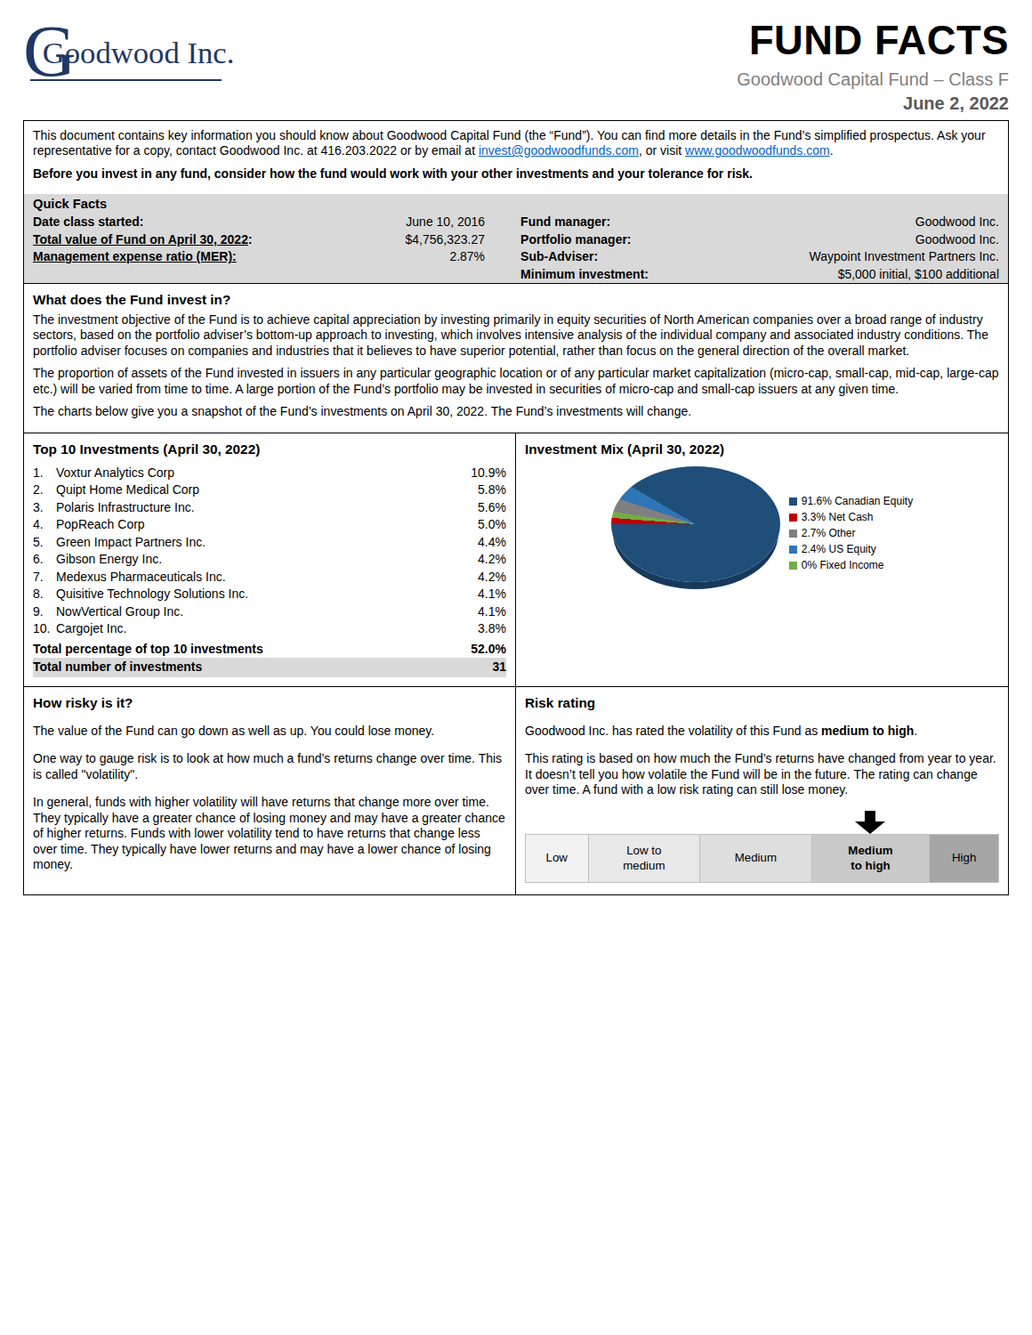GGoodwood Inc.
FUND FACTS
Goodwood Capital Fund – Class F
June 2, 2022
This document contains key information you should know about Goodwood Capital Fund (the “Fund”). You can find more details in the Fund’s simplified prospectus. Ask your representative for a copy, contact Goodwood Inc. at 416.203.2022 or by email at invest@goodwoodfunds.com, or visit www.goodwoodfunds.com.
Before you invest in any fund, consider how the fund would work with your other investments and your tolerance for risk.
Quick Facts
| Date class started: | June 10, 2016 | | Fund manager: | Goodwood Inc. |
| Total value of Fund on April 30, 2022 : | $4,756,323.27 | | Portfolio manager: | Goodwood Inc. |
| Management expense ratio (MER): | 2.87% | | Sub-Adviser: | Waypoint Investment Partners Inc. |
| | | | Minimum investment: | $5,000 initial, $100 additional |
What does the Fund invest in?
The investment objective of the Fund is to achieve capital appreciation by investing primarily in equity securities of North American companies over a broad range of industry sectors, based on the portfolio adviser’s bottom-up approach to investing, which involves intensive analysis of the individual company and associated industry conditions. The portfolio adviser focuses on companies and industries that it believes to have superior potential, rather than focus on the general direction of the overall market.
The proportion of assets of the Fund invested in issuers in any particular geographic location or of any particular market capitalization (micro-cap, small-cap, mid-cap, large-cap etc.) will be varied from time to time. A large portion of the Fund’s portfolio may be invested in securities of micro-cap and small-cap issuers at any given time.
The charts below give you a snapshot of the Fund’s investments on April 30, 2022. The Fund’s investments will change.
Top 10 Investments (April 30, 2022)
| 1. | Voxtur Analytics Corp | 10.9% |
| 2. | Quipt Home Medical Corp | 5.8% |
| 3. | Polaris Infrastructure Inc. | 5.6% |
| 4. | PopReach Corp | 5.0% |
| 5. | Green Impact Partners Inc. | 4.4% |
| 6. | Gibson Energy Inc. | 4.2% |
| 7. | Medexus Pharmaceuticals Inc. | 4.2% |
| 8. | Quisitive Technology Solutions Inc. | 4.1% |
| 9. | NowVertical Group Inc. | 4.1% |
| 10. | Cargojet Inc. | 3.8% |
| Total percentage of top 10 investments | 52.0% |
| Total number of investments | 31 |
Investment Mix (April 30, 2022)
91.6% Canadian Equity
3.3% Net Cash
2.7% Other
2.4% US Equity
0% Fixed Income
How risky is it?
The value of the Fund can go down as well as up. You could lose money.
One way to gauge risk is to look at how much a fund’s returns change over time. This is called "volatility".
In general, funds with higher volatility will have returns that change more over time. They typically have a greater chance of losing money and may have a greater chance of higher returns. Funds with lower volatility tend to have returns that change less over time. They typically have lower returns and may have a lower chance of losing money.
Risk rating
Goodwood Inc. has rated the volatility of this Fund as medium to high.
This rating is based on how much the Fund’s returns have changed from year to year. It doesn’t tell you how volatile the Fund will be in the future. The rating can change over time. A fund with a low risk rating can still lose money.
| Low | Low to medium | Medium | Medium to high | High |